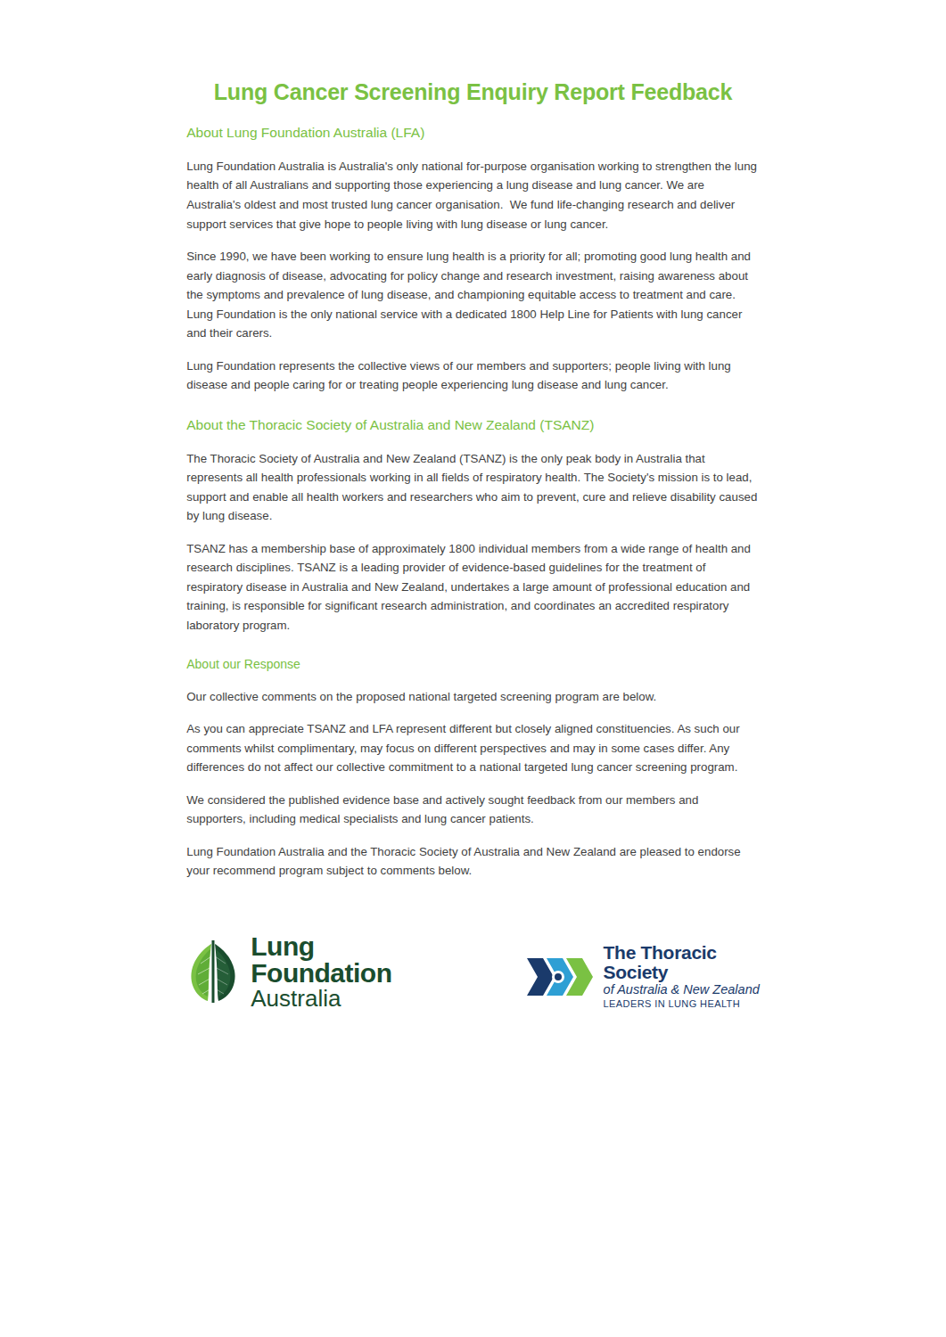Lung Cancer Screening Enquiry Report Feedback
About Lung Foundation Australia (LFA)
Lung Foundation Australia is Australia's only national for-purpose organisation working to strengthen the lung health of all Australians and supporting those experiencing a lung disease and lung cancer. We are Australia's oldest and most trusted lung cancer organisation. We fund life-changing research and deliver support services that give hope to people living with lung disease or lung cancer.
Since 1990, we have been working to ensure lung health is a priority for all; promoting good lung health and early diagnosis of disease, advocating for policy change and research investment, raising awareness about the symptoms and prevalence of lung disease, and championing equitable access to treatment and care. Lung Foundation is the only national service with a dedicated 1800 Help Line for Patients with lung cancer and their carers.
Lung Foundation represents the collective views of our members and supporters; people living with lung disease and people caring for or treating people experiencing lung disease and lung cancer.
About the Thoracic Society of Australia and New Zealand (TSANZ)
The Thoracic Society of Australia and New Zealand (TSANZ) is the only peak body in Australia that represents all health professionals working in all fields of respiratory health. The Society's mission is to lead, support and enable all health workers and researchers who aim to prevent, cure and relieve disability caused by lung disease.
TSANZ has a membership base of approximately 1800 individual members from a wide range of health and research disciplines. TSANZ is a leading provider of evidence-based guidelines for the treatment of respiratory disease in Australia and New Zealand, undertakes a large amount of professional education and training, is responsible for significant research administration, and coordinates an accredited respiratory laboratory program.
About our Response
Our collective comments on the proposed national targeted screening program are below.
As you can appreciate TSANZ and LFA represent different but closely aligned constituencies. As such our comments whilst complimentary, may focus on different perspectives and may in some cases differ. Any differences do not affect our collective commitment to a national targeted lung cancer screening program.
We considered the published evidence base and actively sought feedback from our members and supporters, including medical specialists and lung cancer patients.
Lung Foundation Australia and the Thoracic Society of Australia and New Zealand are pleased to endorse your recommend program subject to comments below.
Lung Foundation Australia
The Thoracic Society of Australia & New Zealand LEADERS IN LUNG HEALTH